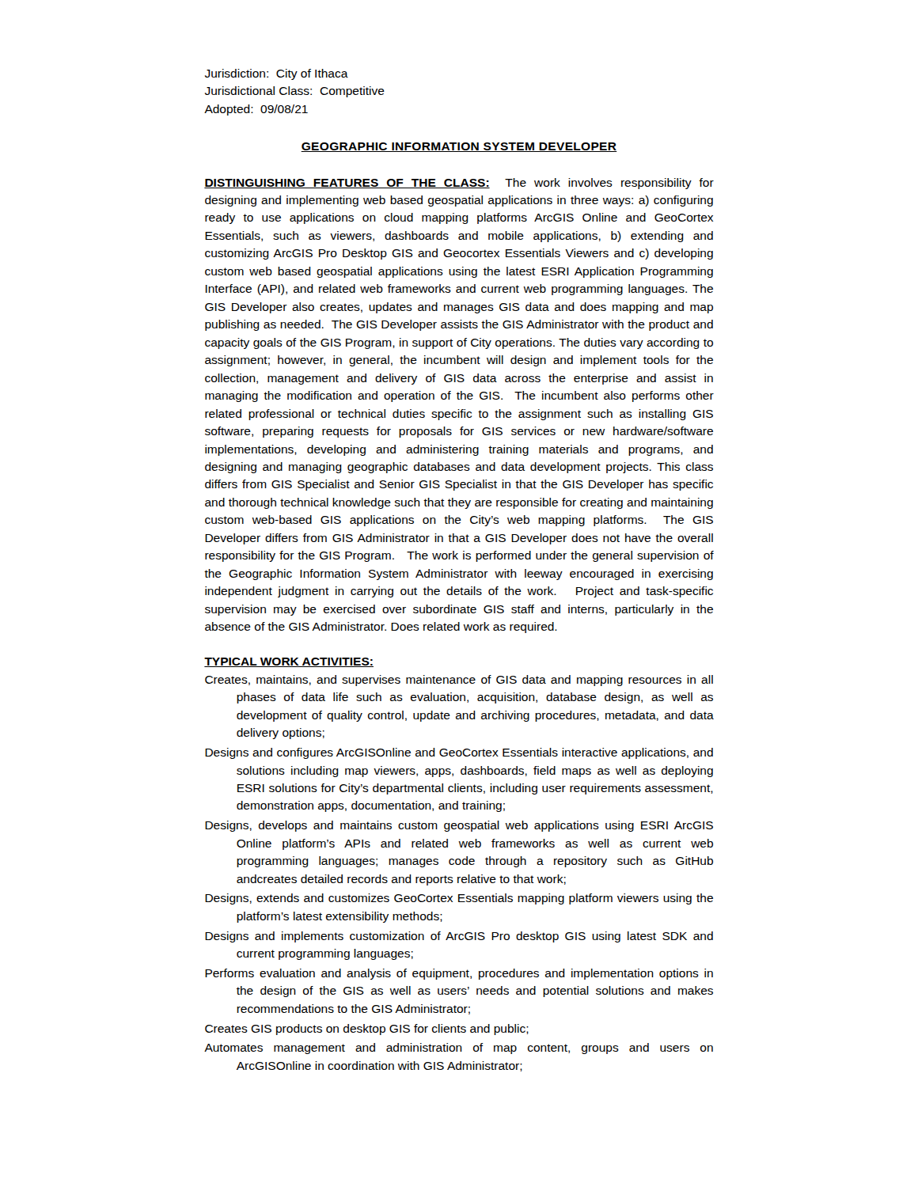Jurisdiction: City of Ithaca
Jurisdictional Class: Competitive
Adopted: 09/08/21
Geographic Information System Developer
Distinguishing Features of the Class:
The work involves responsibility for designing and implementing web based geospatial applications in three ways: a) configuring ready to use applications on cloud mapping platforms ArcGIS Online and GeoCortex Essentials, such as viewers, dashboards and mobile applications, b) extending and customizing ArcGIS Pro Desktop GIS and Geocortex Essentials Viewers and c) developing custom web based geospatial applications using the latest ESRI Application Programming Interface (API), and related web frameworks and current web programming languages. The GIS Developer also creates, updates and manages GIS data and does mapping and map publishing as needed. The GIS Developer assists the GIS Administrator with the product and capacity goals of the GIS Program, in support of City operations. The duties vary according to assignment; however, in general, the incumbent will design and implement tools for the collection, management and delivery of GIS data across the enterprise and assist in managing the modification and operation of the GIS. The incumbent also performs other related professional or technical duties specific to the assignment such as installing GIS software, preparing requests for proposals for GIS services or new hardware/software implementations, developing and administering training materials and programs, and designing and managing geographic databases and data development projects. This class differs from GIS Specialist and Senior GIS Specialist in that the GIS Developer has specific and thorough technical knowledge such that they are responsible for creating and maintaining custom web-based GIS applications on the City’s web mapping platforms. The GIS Developer differs from GIS Administrator in that a GIS Developer does not have the overall responsibility for the GIS Program. The work is performed under the general supervision of the Geographic Information System Administrator with leeway encouraged in exercising independent judgment in carrying out the details of the work. Project and task-specific supervision may be exercised over subordinate GIS staff and interns, particularly in the absence of the GIS Administrator. Does related work as required.
Typical Work Activities:
Creates, maintains, and supervises maintenance of GIS data and mapping resources in all phases of data life such as evaluation, acquisition, database design, as well as development of quality control, update and archiving procedures, metadata, and data delivery options;
Designs and configures ArcGISOnline and GeoCortex Essentials interactive applications, and solutions including map viewers, apps, dashboards, field maps as well as deploying ESRI solutions for City’s departmental clients, including user requirements assessment, demonstration apps, documentation, and training;
Designs, develops and maintains custom geospatial web applications using ESRI ArcGIS Online platform’s APIs and related web frameworks as well as current web programming languages; manages code through a repository such as GitHub andcreates detailed records and reports relative to that work;
Designs, extends and customizes GeoCortex Essentials mapping platform viewers using the platform’s latest extensibility methods;
Designs and implements customization of ArcGIS Pro desktop GIS using latest SDK and current programming languages;
Performs evaluation and analysis of equipment, procedures and implementation options in the design of the GIS as well as users’ needs and potential solutions and makes recommendations to the GIS Administrator;
Creates GIS products on desktop GIS for clients and public;
Automates management and administration of map content, groups and users on ArcGISOnline in coordination with GIS Administrator;